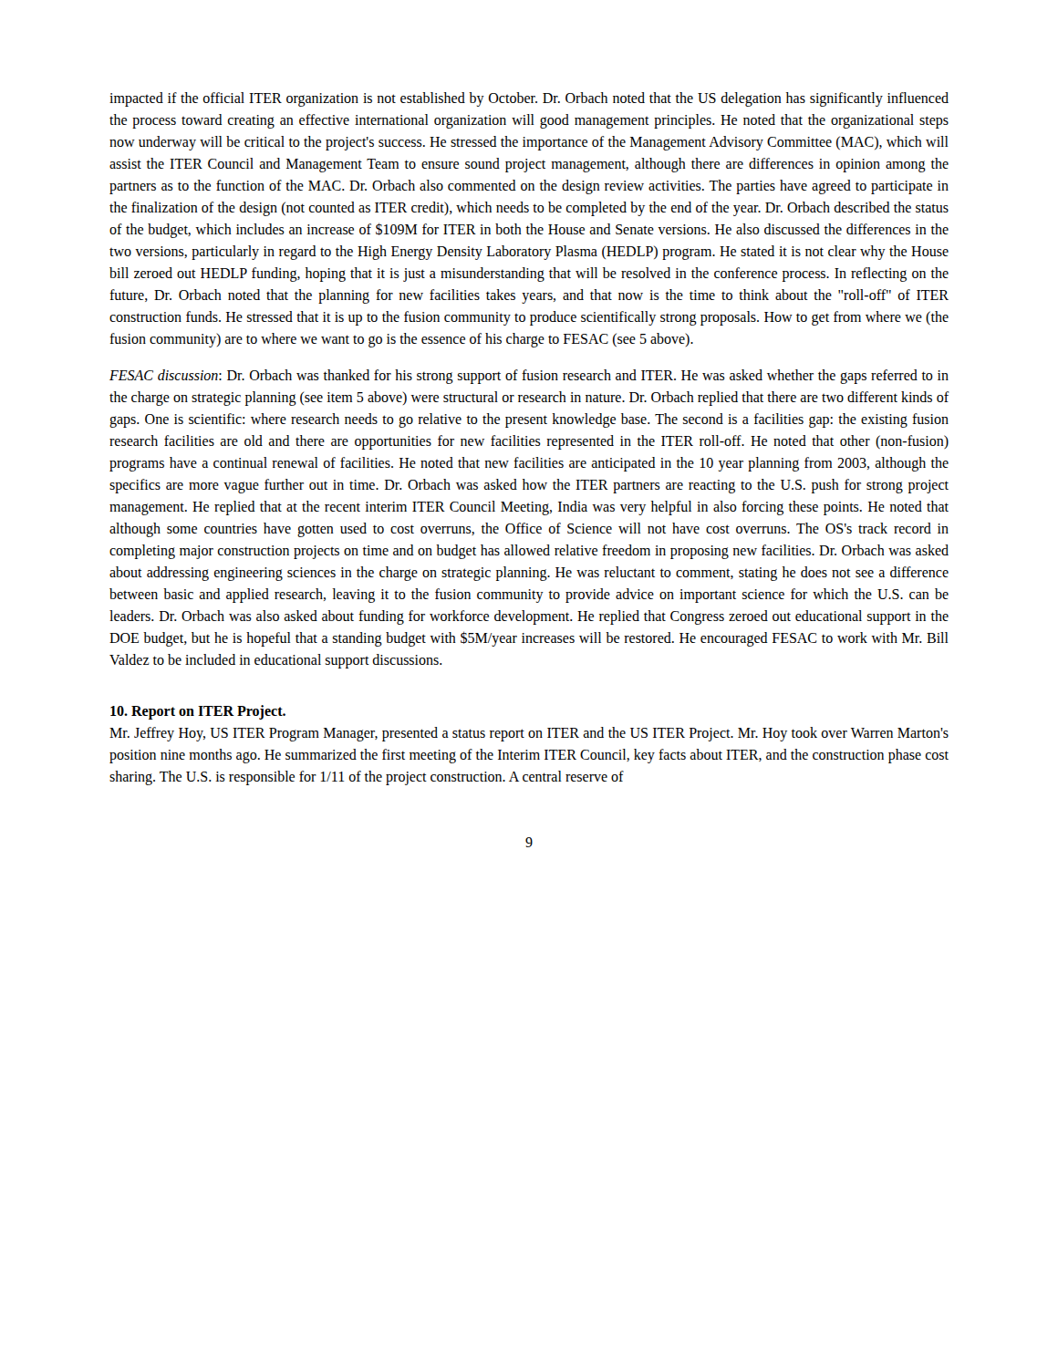impacted if the official ITER organization is not established by October. Dr. Orbach noted that the US delegation has significantly influenced the process toward creating an effective international organization will good management principles. He noted that the organizational steps now underway will be critical to the project's success. He stressed the importance of the Management Advisory Committee (MAC), which will assist the ITER Council and Management Team to ensure sound project management, although there are differences in opinion among the partners as to the function of the MAC. Dr. Orbach also commented on the design review activities. The parties have agreed to participate in the finalization of the design (not counted as ITER credit), which needs to be completed by the end of the year. Dr. Orbach described the status of the budget, which includes an increase of $109M for ITER in both the House and Senate versions. He also discussed the differences in the two versions, particularly in regard to the High Energy Density Laboratory Plasma (HEDLP) program. He stated it is not clear why the House bill zeroed out HEDLP funding, hoping that it is just a misunderstanding that will be resolved in the conference process. In reflecting on the future, Dr. Orbach noted that the planning for new facilities takes years, and that now is the time to think about the "roll-off" of ITER construction funds. He stressed that it is up to the fusion community to produce scientifically strong proposals. How to get from where we (the fusion community) are to where we want to go is the essence of his charge to FESAC (see 5 above).
FESAC discussion: Dr. Orbach was thanked for his strong support of fusion research and ITER. He was asked whether the gaps referred to in the charge on strategic planning (see item 5 above) were structural or research in nature. Dr. Orbach replied that there are two different kinds of gaps. One is scientific: where research needs to go relative to the present knowledge base. The second is a facilities gap: the existing fusion research facilities are old and there are opportunities for new facilities represented in the ITER roll-off. He noted that other (non-fusion) programs have a continual renewal of facilities. He noted that new facilities are anticipated in the 10 year planning from 2003, although the specifics are more vague further out in time. Dr. Orbach was asked how the ITER partners are reacting to the U.S. push for strong project management. He replied that at the recent interim ITER Council Meeting, India was very helpful in also forcing these points. He noted that although some countries have gotten used to cost overruns, the Office of Science will not have cost overruns. The OS's track record in completing major construction projects on time and on budget has allowed relative freedom in proposing new facilities. Dr. Orbach was asked about addressing engineering sciences in the charge on strategic planning. He was reluctant to comment, stating he does not see a difference between basic and applied research, leaving it to the fusion community to provide advice on important science for which the U.S. can be leaders. Dr. Orbach was also asked about funding for workforce development. He replied that Congress zeroed out educational support in the DOE budget, but he is hopeful that a standing budget with $5M/year increases will be restored. He encouraged FESAC to work with Mr. Bill Valdez to be included in educational support discussions.
10. Report on ITER Project.
Mr. Jeffrey Hoy, US ITER Program Manager, presented a status report on ITER and the US ITER Project. Mr. Hoy took over Warren Marton's position nine months ago. He summarized the first meeting of the Interim ITER Council, key facts about ITER, and the construction phase cost sharing. The U.S. is responsible for 1/11 of the project construction. A central reserve of
9